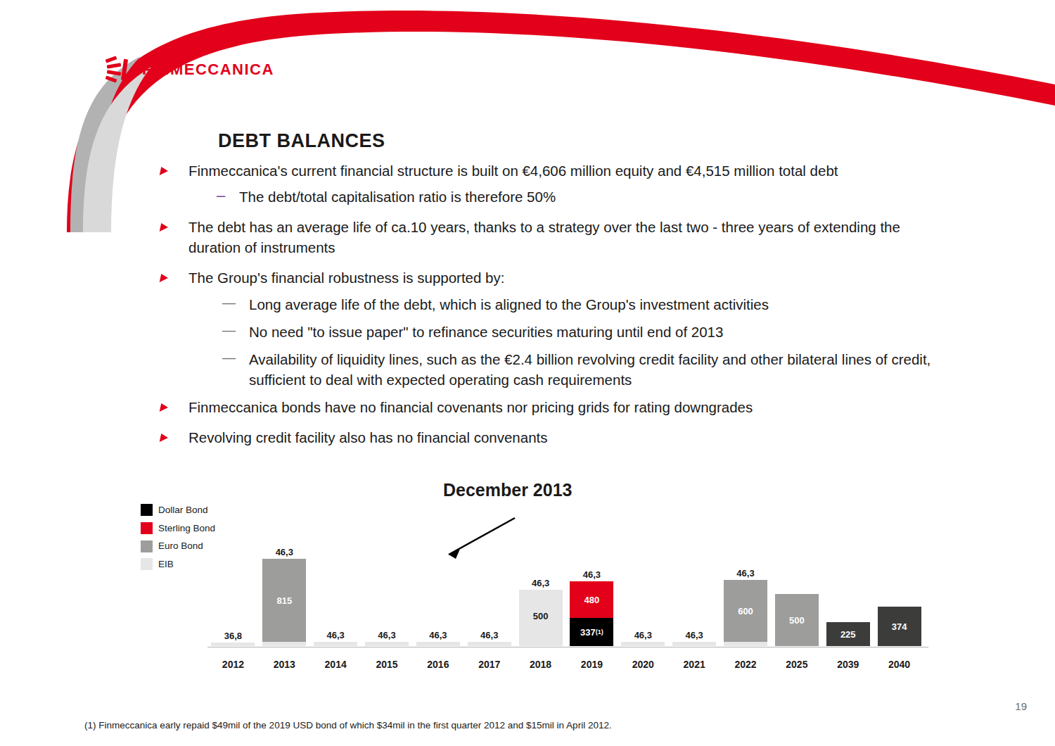FINMECCANICA
DEBT BALANCES
Finmeccanica's current financial structure is built on €4,606 million equity and €4,515 million total debt
The debt/total capitalisation ratio is therefore 50%
The debt has an average life of ca.10 years, thanks to a strategy over the last two - three years of extending the duration of instruments
The Group's financial robustness is supported by:
Long average life of the debt, which is aligned to the Group's investment activities
No need "to issue paper" to refinance securities maturing until end of 2013
Availability of liquidity lines, such as the €2.4 billion revolving credit facility and other bilateral lines of credit, sufficient to deal with expected operating cash requirements
Finmeccanica bonds have no financial covenants nor pricing grids for rating downgrades
Revolving credit facility also has no financial convenants
December 2013
Dollar Bond
Sterling Bond
Euro Bond
EIB
36,8
46,3
815
46,3
46,3
46,3
46,3
46,3
500
46,3
480
337(1)
46,3
46,3
46,3
600
500
225
374
20122013201420152016 20172018201920202021 2022202520392040
(1) Finmeccanica early repaid $49mil of the 2019 USD bond of which $34mil in the first quarter 2012 and $15mil in April 2012.
19